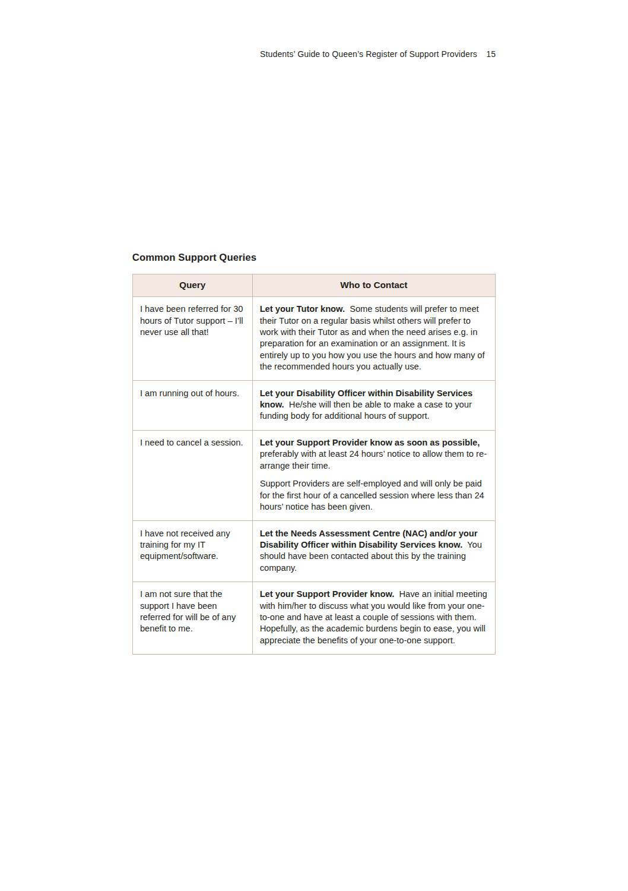Students’ Guide to Queen’s Register of Support Providers15
Common Support Queries
| Query | Who to Contact |
| --- | --- |
| I have been referred for 30 hours of Tutor support – I’ll never use all that! | Let your Tutor know. Some students will prefer to meet their Tutor on a regular basis whilst others will prefer to work with their Tutor as and when the need arises e.g. in preparation for an examination or an assignment. It is entirely up to you how you use the hours and how many of the recommended hours you actually use. |
| I am running out of hours. | Let your Disability Officer within Disability Services know. He/she will then be able to make a case to your funding body for additional hours of support. |
| I need to cancel a session. | Let your Support Provider know as soon as possible, preferably with at least 24 hours’ notice to allow them to re-arrange their time. Support Providers are self-employed and will only be paid for the first hour of a cancelled session where less than 24 hours’ notice has been given. |
| I have not received any training for my IT equipment/software. | Let the Needs Assessment Centre (NAC) and/or your Disability Officer within Disability Services know. You should have been contacted about this by the training company. |
| I am not sure that the support I have been referred for will be of any benefit to me. | Let your Support Provider know. Have an initial meeting with him/her to discuss what you would like from your one-to-one and have at least a couple of sessions with them. Hopefully, as the academic burdens begin to ease, you will appreciate the benefits of your one-to-one support. |